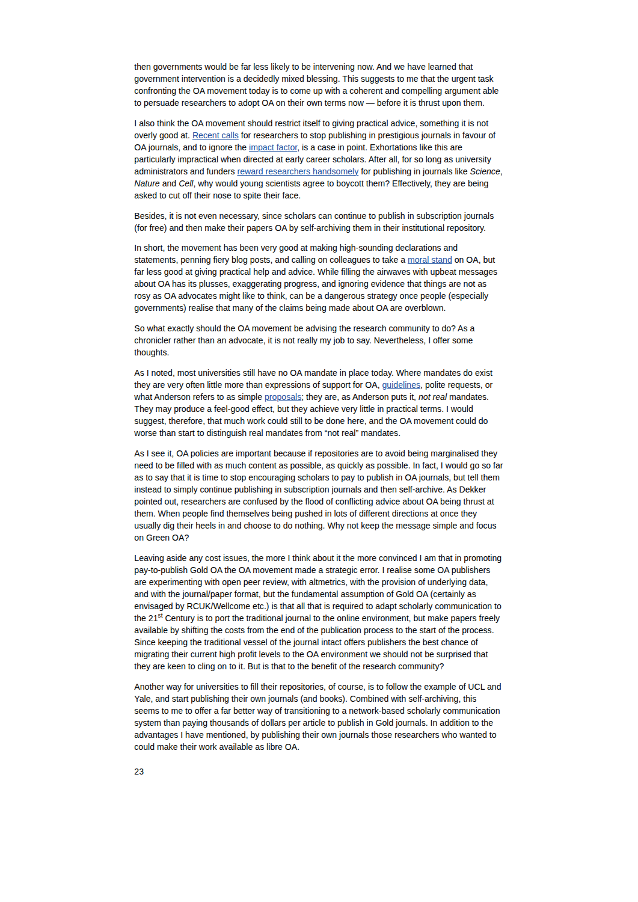then governments would be far less likely to be intervening now. And we have learned that government intervention is a decidedly mixed blessing. This suggests to me that the urgent task confronting the OA movement today is to come up with a coherent and compelling argument able to persuade researchers to adopt OA on their own terms now — before it is thrust upon them.
I also think the OA movement should restrict itself to giving practical advice, something it is not overly good at. Recent calls for researchers to stop publishing in prestigious journals in favour of OA journals, and to ignore the impact factor, is a case in point. Exhortations like this are particularly impractical when directed at early career scholars. After all, for so long as university administrators and funders reward researchers handsomely for publishing in journals like Science, Nature and Cell, why would young scientists agree to boycott them? Effectively, they are being asked to cut off their nose to spite their face.
Besides, it is not even necessary, since scholars can continue to publish in subscription journals (for free) and then make their papers OA by self-archiving them in their institutional repository.
In short, the movement has been very good at making high-sounding declarations and statements, penning fiery blog posts, and calling on colleagues to take a moral stand on OA, but far less good at giving practical help and advice. While filling the airwaves with upbeat messages about OA has its plusses, exaggerating progress, and ignoring evidence that things are not as rosy as OA advocates might like to think, can be a dangerous strategy once people (especially governments) realise that many of the claims being made about OA are overblown.
So what exactly should the OA movement be advising the research community to do? As a chronicler rather than an advocate, it is not really my job to say. Nevertheless, I offer some thoughts.
As I noted, most universities still have no OA mandate in place today. Where mandates do exist they are very often little more than expressions of support for OA, guidelines, polite requests, or what Anderson refers to as simple proposals; they are, as Anderson puts it, not real mandates. They may produce a feel-good effect, but they achieve very little in practical terms. I would suggest, therefore, that much work could still to be done here, and the OA movement could do worse than start to distinguish real mandates from “not real” mandates.
As I see it, OA policies are important because if repositories are to avoid being marginalised they need to be filled with as much content as possible, as quickly as possible. In fact, I would go so far as to say that it is time to stop encouraging scholars to pay to publish in OA journals, but tell them instead to simply continue publishing in subscription journals and then self-archive. As Dekker pointed out, researchers are confused by the flood of conflicting advice about OA being thrust at them. When people find themselves being pushed in lots of different directions at once they usually dig their heels in and choose to do nothing. Why not keep the message simple and focus on Green OA?
Leaving aside any cost issues, the more I think about it the more convinced I am that in promoting pay-to-publish Gold OA the OA movement made a strategic error. I realise some OA publishers are experimenting with open peer review, with altmetrics, with the provision of underlying data, and with the journal/paper format, but the fundamental assumption of Gold OA (certainly as envisaged by RCUK/Wellcome etc.) is that all that is required to adapt scholarly communication to the 21st Century is to port the traditional journal to the online environment, but make papers freely available by shifting the costs from the end of the publication process to the start of the process. Since keeping the traditional vessel of the journal intact offers publishers the best chance of migrating their current high profit levels to the OA environment we should not be surprised that they are keen to cling on to it. But is that to the benefit of the research community?
Another way for universities to fill their repositories, of course, is to follow the example of UCL and Yale, and start publishing their own journals (and books). Combined with self-archiving, this seems to me to offer a far better way of transitioning to a network-based scholarly communication system than paying thousands of dollars per article to publish in Gold journals. In addition to the advantages I have mentioned, by publishing their own journals those researchers who wanted to could make their work available as libre OA.
23